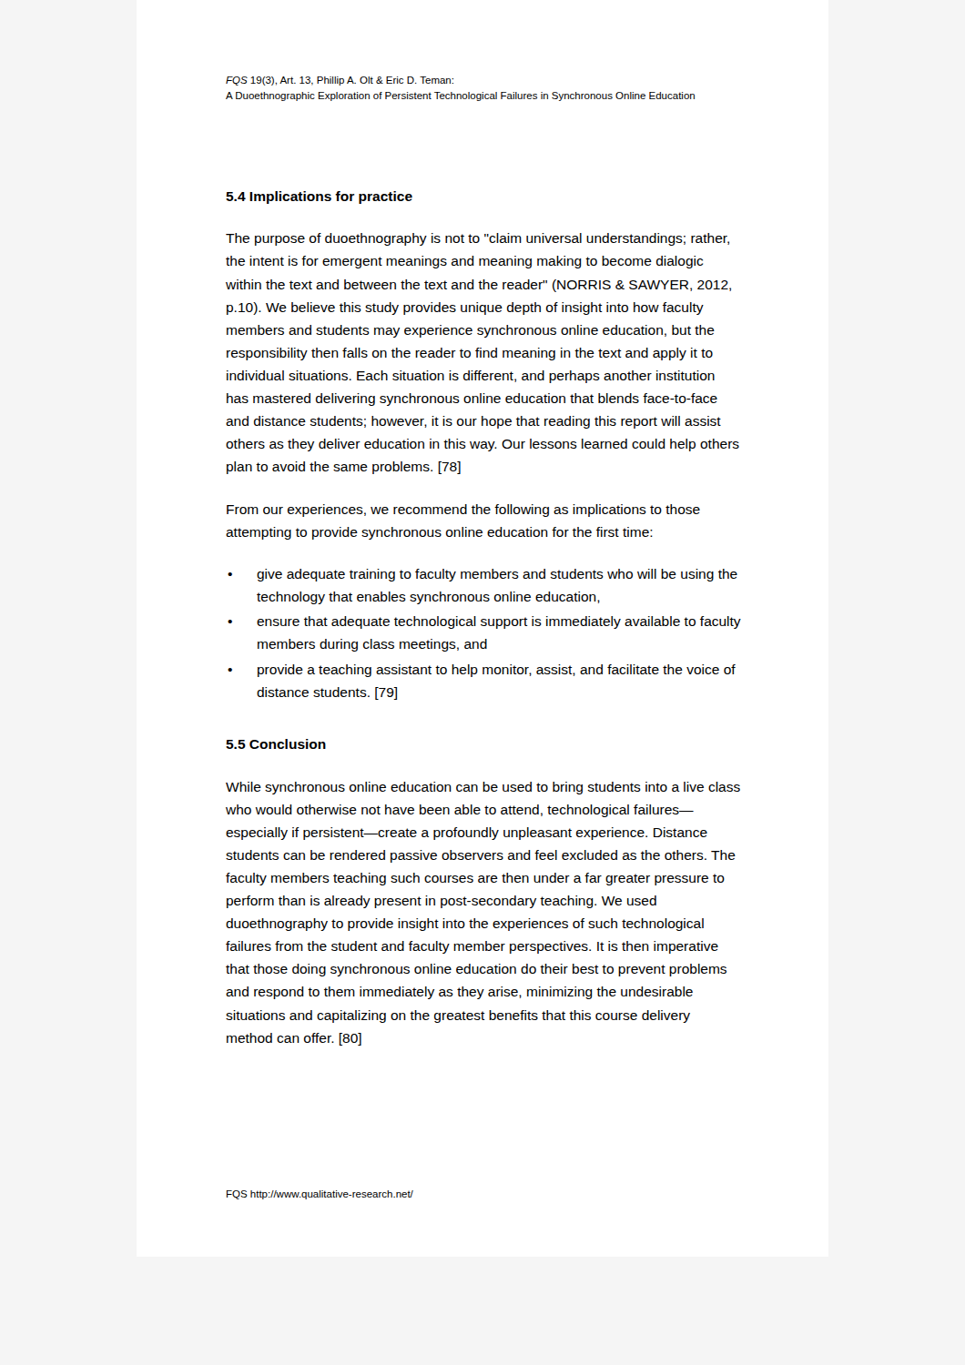FQS 19(3), Art. 13, Phillip A. Olt & Eric D. Teman:
A Duoethnographic Exploration of Persistent Technological Failures in Synchronous Online Education
5.4 Implications for practice
The purpose of duoethnography is not to "claim universal understandings; rather, the intent is for emergent meanings and meaning making to become dialogic within the text and between the text and the reader" (NORRIS & SAWYER, 2012, p.10). We believe this study provides unique depth of insight into how faculty members and students may experience synchronous online education, but the responsibility then falls on the reader to find meaning in the text and apply it to individual situations. Each situation is different, and perhaps another institution has mastered delivering synchronous online education that blends face-to-face and distance students; however, it is our hope that reading this report will assist others as they deliver education in this way. Our lessons learned could help others plan to avoid the same problems. [78]
From our experiences, we recommend the following as implications to those attempting to provide synchronous online education for the first time:
give adequate training to faculty members and students who will be using the technology that enables synchronous online education,
ensure that adequate technological support is immediately available to faculty members during class meetings, and
provide a teaching assistant to help monitor, assist, and facilitate the voice of distance students. [79]
5.5 Conclusion
While synchronous online education can be used to bring students into a live class who would otherwise not have been able to attend, technological failures—especially if persistent—create a profoundly unpleasant experience. Distance students can be rendered passive observers and feel excluded as the others. The faculty members teaching such courses are then under a far greater pressure to perform than is already present in post-secondary teaching. We used duoethnography to provide insight into the experiences of such technological failures from the student and faculty member perspectives. It is then imperative that those doing synchronous online education do their best to prevent problems and respond to them immediately as they arise, minimizing the undesirable situations and capitalizing on the greatest benefits that this course delivery method can offer. [80]
FQS http://www.qualitative-research.net/